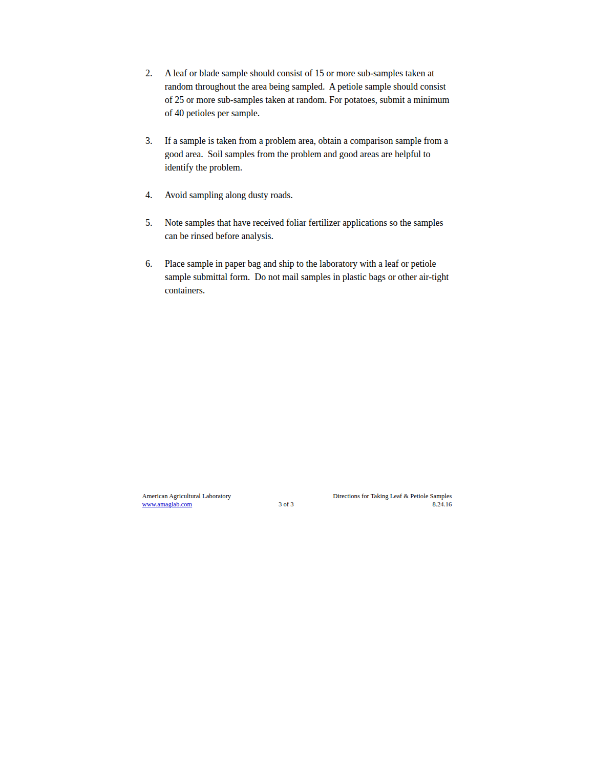2. A leaf or blade sample should consist of 15 or more sub-samples taken at random throughout the area being sampled. A petiole sample should consist of 25 or more sub-samples taken at random. For potatoes, submit a minimum of 40 petioles per sample.
3. If a sample is taken from a problem area, obtain a comparison sample from a good area. Soil samples from the problem and good areas are helpful to identify the problem.
4. Avoid sampling along dusty roads.
5. Note samples that have received foliar fertilizer applications so the samples can be rinsed before analysis.
6. Place sample in paper bag and ship to the laboratory with a leaf or petiole sample submittal form. Do not mail samples in plastic bags or other air-tight containers.
American Agricultural Laboratory
www.amaglab.com
3 of 3
Directions for Taking Leaf & Petiole Samples
8.24.16